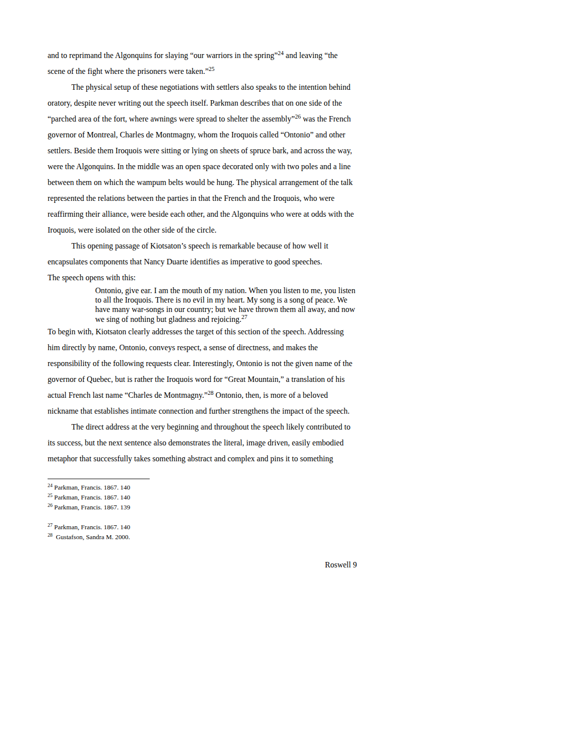and to reprimand the Algonquins for slaying “our warriors in the spring”24 and leaving “the scene of the fight where the prisoners were taken.”25
The physical setup of these negotiations with settlers also speaks to the intention behind oratory, despite never writing out the speech itself. Parkman describes that on one side of the “parched area of the fort, where awnings were spread to shelter the assembly”26 was the French governor of Montreal, Charles de Montmagny, whom the Iroquois called “Ontonio” and other settlers. Beside them Iroquois were sitting or lying on sheets of spruce bark, and across the way, were the Algonquins. In the middle was an open space decorated only with two poles and a line between them on which the wampum belts would be hung. The physical arrangement of the talk represented the relations between the parties in that the French and the Iroquois, who were reaffirming their alliance, were beside each other, and the Algonquins who were at odds with the Iroquois, were isolated on the other side of the circle.
This opening passage of Kiotsaton’s speech is remarkable because of how well it encapsulates components that Nancy Duarte identifies as imperative to good speeches.
The speech opens with this:
Ontonio, give ear. I am the mouth of my nation. When you listen to me, you listen to all the Iroquois. There is no evil in my heart. My song is a song of peace. We have many war-songs in our country; but we have thrown them all away, and now we sing of nothing but gladness and rejoicing.27
To begin with, Kiotsaton clearly addresses the target of this section of the speech. Addressing him directly by name, Ontonio, conveys respect, a sense of directness, and makes the responsibility of the following requests clear. Interestingly, Ontonio is not the given name of the governor of Quebec, but is rather the Iroquois word for “Great Mountain,” a translation of his actual French last name “Charles de Montmagny.”28 Ontonio, then, is more of a beloved nickname that establishes intimate connection and further strengthens the impact of the speech.
The direct address at the very beginning and throughout the speech likely contributed to its success, but the next sentence also demonstrates the literal, image driven, easily embodied metaphor that successfully takes something abstract and complex and pins it to something
24 Parkman, Francis. 1867. 140
25 Parkman, Francis. 1867. 140
26 Parkman, Francis. 1867. 139
27 Parkman, Francis. 1867. 140
28 Gustafson, Sandra M. 2000.
Roswell 9